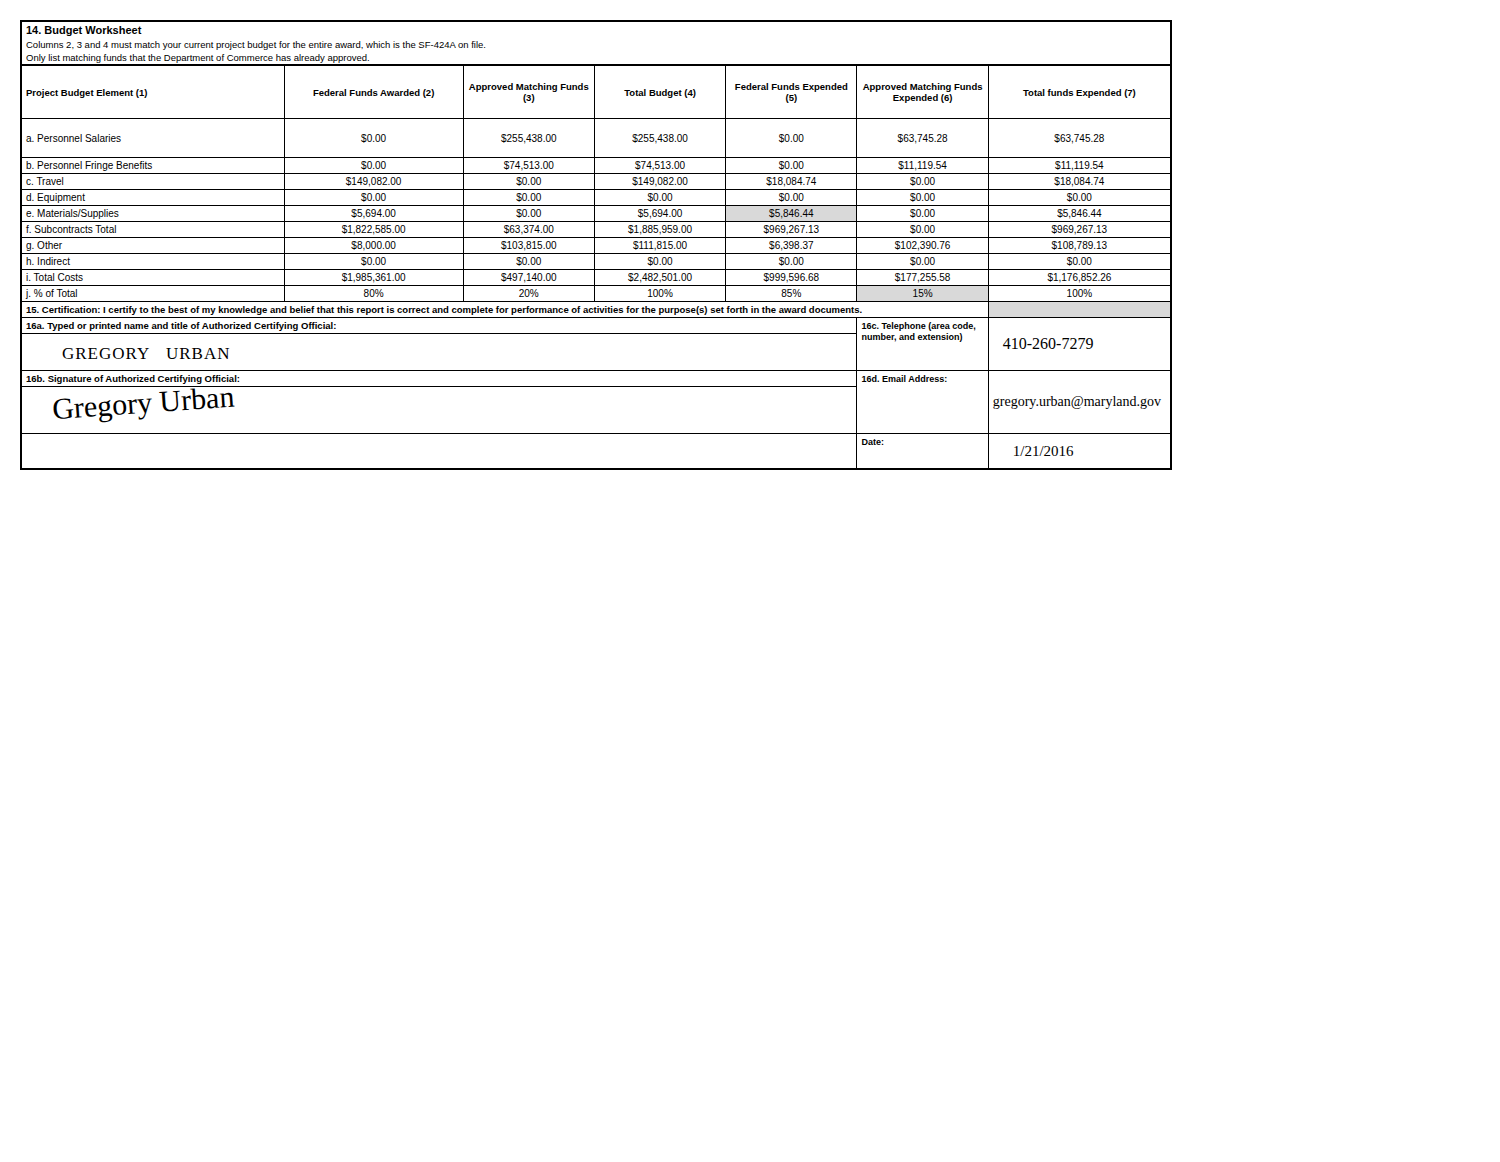14. Budget Worksheet
Columns 2, 3 and 4 must match your current project budget for the entire award, which is the SF-424A on file.
Only list matching funds that the Department of Commerce has already approved.
| Project Budget Element (1) | Federal Funds Awarded (2) | Approved Matching Funds (3) | Total Budget (4) | Federal Funds Expended (5) | Approved Matching Funds Expended (6) | Total funds Expended (7) |
| a. Personnel Salaries | $0.00 | $255,438.00 | $255,438.00 | $0.00 | $63,745.28 | $63,745.28 |
| b. Personnel Fringe Benefits | $0.00 | $74,513.00 | $74,513.00 | $0.00 | $11,119.54 | $11,119.54 |
| c. Travel | $149,082.00 | $0.00 | $149,082.00 | $18,084.74 | $0.00 | $18,084.74 |
| d. Equipment | $0.00 | $0.00 | $0.00 | $0.00 | $0.00 | $0.00 |
| e. Materials/Supplies | $5,694.00 | $0.00 | $5,694.00 | $5,846.44 | $0.00 | $5,846.44 |
| f. Subcontracts Total | $1,822,585.00 | $63,374.00 | $1,885,959.00 | $969,267.13 | $0.00 | $969,267.13 |
| g. Other | $8,000.00 | $103,815.00 | $111,815.00 | $6,398.37 | $102,390.76 | $108,789.13 |
| h. Indirect | $0.00 | $0.00 | $0.00 | $0.00 | $0.00 | $0.00 |
| i. Total Costs | $1,985,361.00 | $497,140.00 | $2,482,501.00 | $999,596.68 | $177,255.58 | $1,176,852.26 |
| j. % of Total | 80% | 20% | 100% | 85% | 15% | 100% |
| 15. Certification: I certify to the best of my knowledge and belief that this report is correct and complete for performance of activities for the purpose(s) set forth in the award documents. | |
| 16a. Typed or printed name and title of Authorized Certifying Official: GREGORY URBAN | 16c. Telephone (area code, number, and extension) | 410-260-7279 |
| 16b. Signature of Authorized Certifying Official: Gregory Urban | 16d. Email Address: | gregory.urban@maryland.gov |
| | Date: | 1/21/2016 |